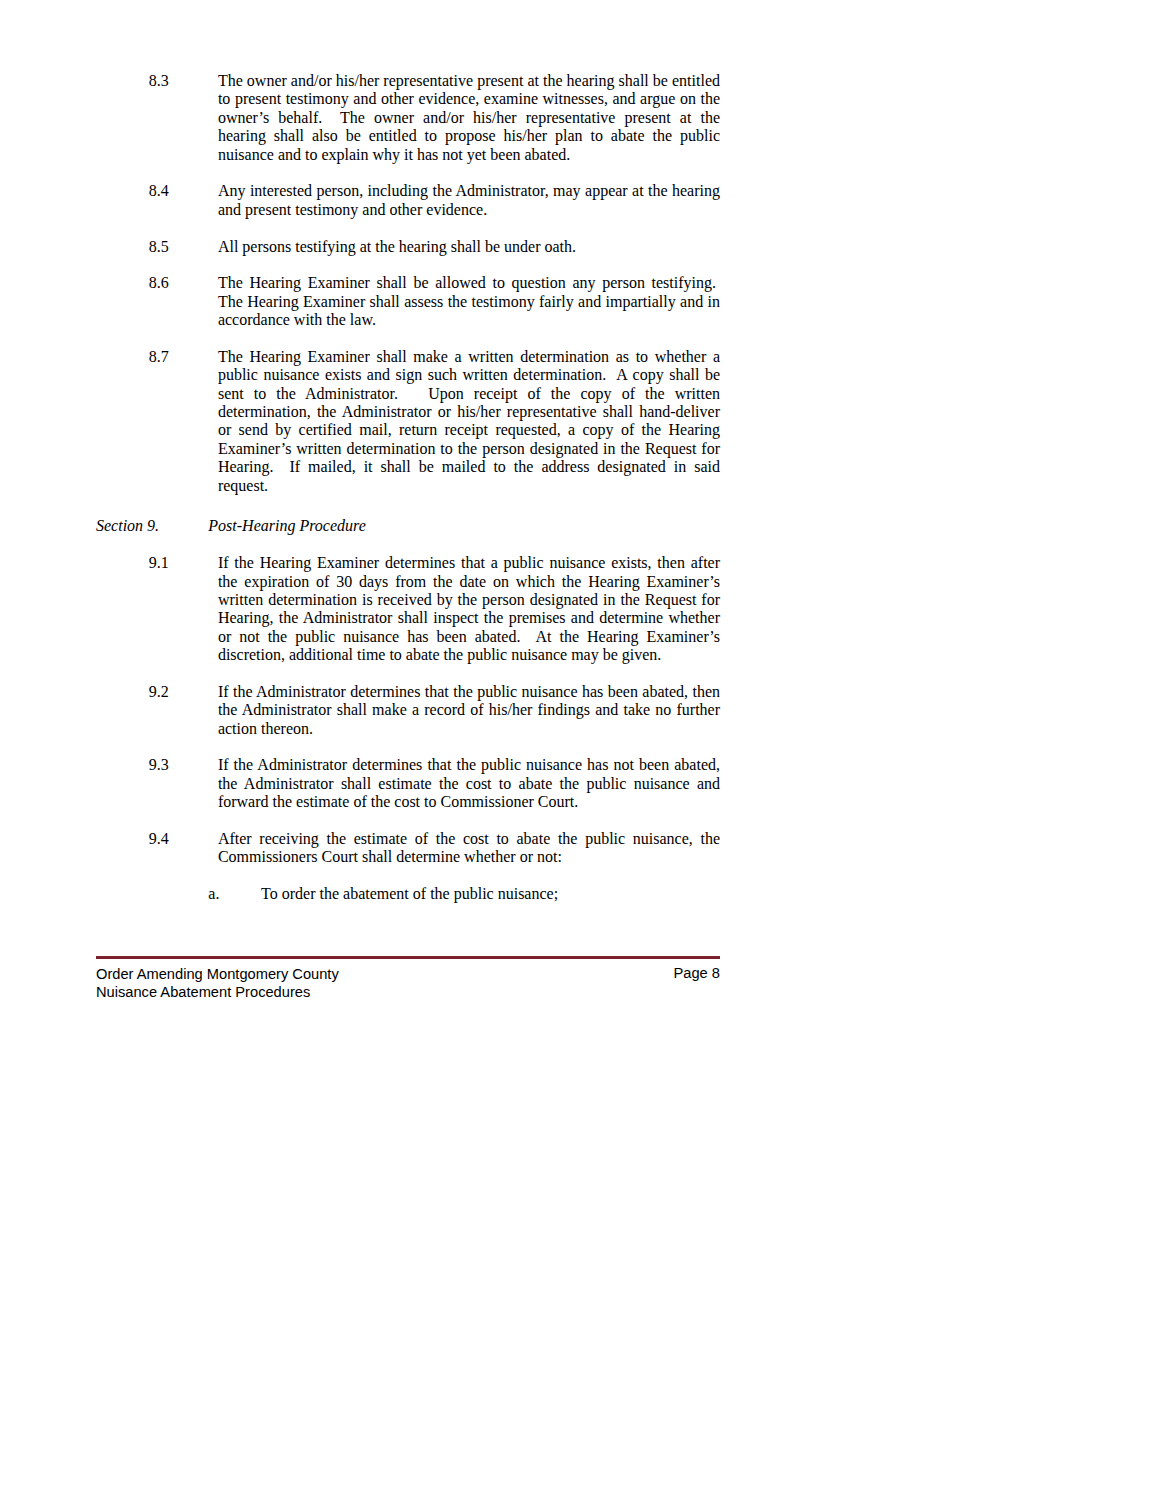8.3
The owner and/or his/her representative present at the hearing shall be entitled to present testimony and other evidence, examine witnesses, and argue on the owner’s behalf. The owner and/or his/her representative present at the hearing shall also be entitled to propose his/her plan to abate the public nuisance and to explain why it has not yet been abated.
8.4
Any interested person, including the Administrator, may appear at the hearing and present testimony and other evidence.
8.5
All persons testifying at the hearing shall be under oath.
8.6
The Hearing Examiner shall be allowed to question any person testifying. The Hearing Examiner shall assess the testimony fairly and impartially and in accordance with the law.
8.7
The Hearing Examiner shall make a written determination as to whether a public nuisance exists and sign such written determination. A copy shall be sent to the Administrator. Upon receipt of the copy of the written determination, the Administrator or his/her representative shall hand-deliver or send by certified mail, return receipt requested, a copy of the Hearing Examiner’s written determination to the person designated in the Request for Hearing. If mailed, it shall be mailed to the address designated in said request.
Section 9.
Post-Hearing Procedure
9.1
If the Hearing Examiner determines that a public nuisance exists, then after the expiration of 30 days from the date on which the Hearing Examiner’s written determination is received by the person designated in the Request for Hearing, the Administrator shall inspect the premises and determine whether or not the public nuisance has been abated. At the Hearing Examiner’s discretion, additional time to abate the public nuisance may be given.
9.2
If the Administrator determines that the public nuisance has been abated, then the Administrator shall make a record of his/her findings and take no further action thereon.
9.3
If the Administrator determines that the public nuisance has not been abated, the Administrator shall estimate the cost to abate the public nuisance and forward the estimate of the cost to Commissioner Court.
9.4
After receiving the estimate of the cost to abate the public nuisance, the Commissioners Court shall determine whether or not:
a.
To order the abatement of the public nuisance;
Order Amending Montgomery County
Nuisance Abatement Procedures
Page 8